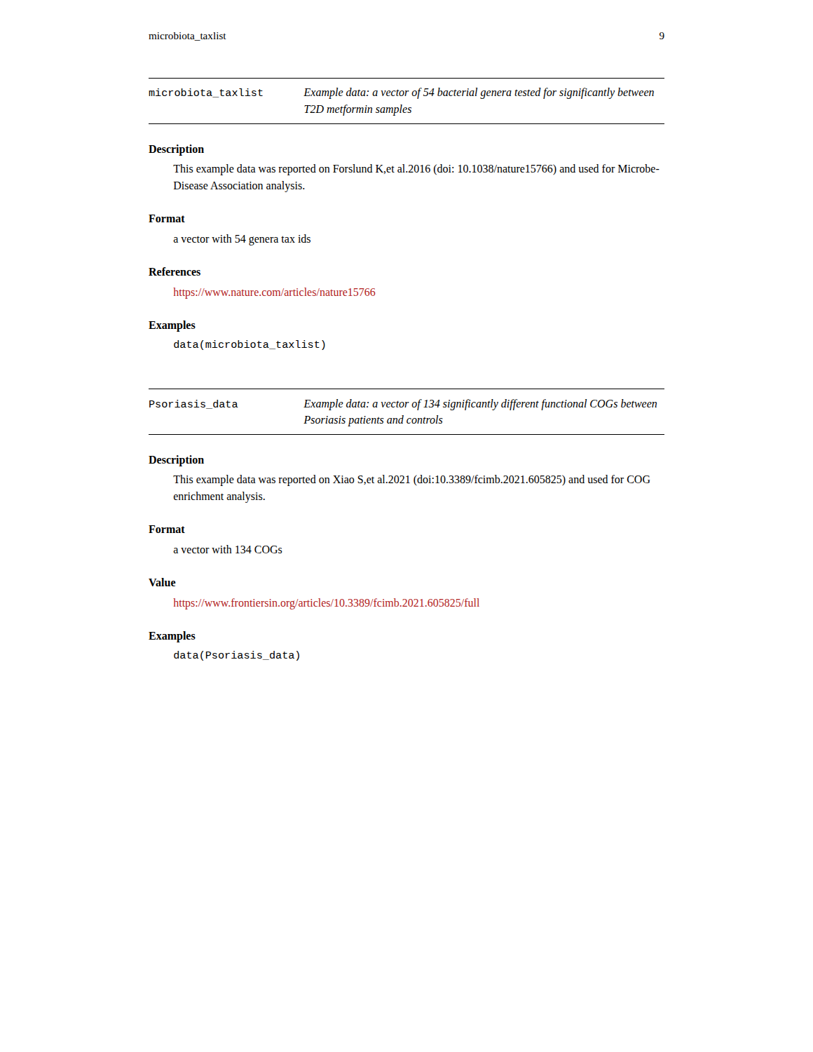microbiota_taxlist 9
microbiota_taxlist
Example data: a vector of 54 bacterial genera tested for significantly between T2D metformin samples
Description
This example data was reported on Forslund K,et al.2016 (doi: 10.1038/nature15766) and used for Microbe-Disease Association analysis.
Format
a vector with 54 genera tax ids
References
https://www.nature.com/articles/nature15766
Examples
data(microbiota_taxlist)
Psoriasis_data
Example data: a vector of 134 significantly different functional COGs between Psoriasis patients and controls
Description
This example data was reported on Xiao S,et al.2021 (doi:10.3389/fcimb.2021.605825) and used for COG enrichment analysis.
Format
a vector with 134 COGs
Value
https://www.frontiersin.org/articles/10.3389/fcimb.2021.605825/full
Examples
data(Psoriasis_data)